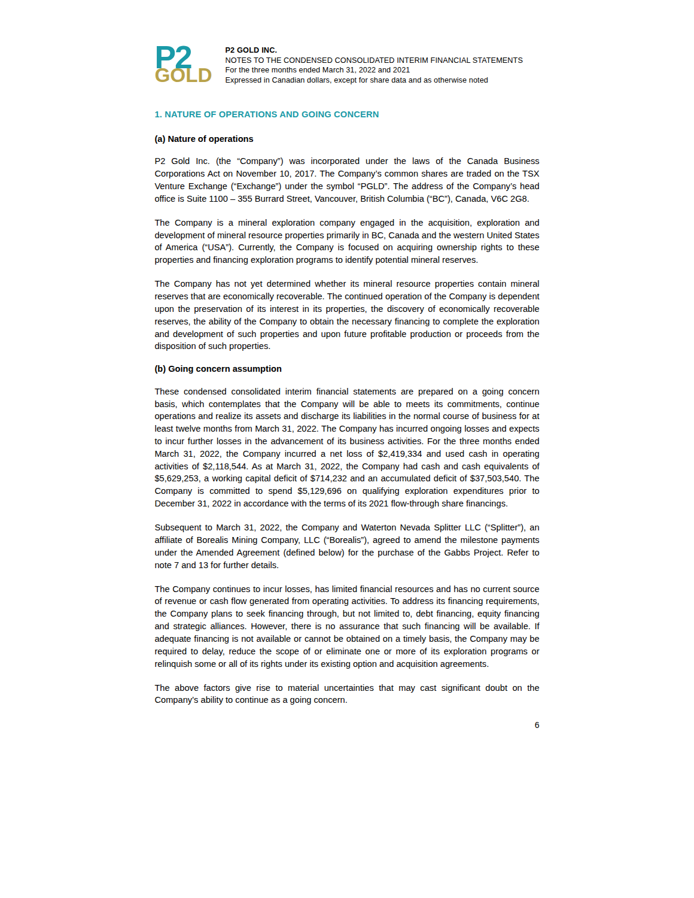P2 GOLD
P2 GOLD INC.
NOTES TO THE CONDENSED CONSOLIDATED INTERIM FINANCIAL STATEMENTS
For the three months ended March 31, 2022 and 2021
Expressed in Canadian dollars, except for share data and as otherwise noted
1. NATURE OF OPERATIONS AND GOING CONCERN
(a) Nature of operations
P2 Gold Inc. (the “Company”) was incorporated under the laws of the Canada Business Corporations Act on November 10, 2017. The Company’s common shares are traded on the TSX Venture Exchange (“Exchange”) under the symbol “PGLD”. The address of the Company’s head office is Suite 1100 – 355 Burrard Street, Vancouver, British Columbia (“BC”), Canada, V6C 2G8.
The Company is a mineral exploration company engaged in the acquisition, exploration and development of mineral resource properties primarily in BC, Canada and the western United States of America (“USA”). Currently, the Company is focused on acquiring ownership rights to these properties and financing exploration programs to identify potential mineral reserves.
The Company has not yet determined whether its mineral resource properties contain mineral reserves that are economically recoverable. The continued operation of the Company is dependent upon the preservation of its interest in its properties, the discovery of economically recoverable reserves, the ability of the Company to obtain the necessary financing to complete the exploration and development of such properties and upon future profitable production or proceeds from the disposition of such properties.
(b) Going concern assumption
These condensed consolidated interim financial statements are prepared on a going concern basis, which contemplates that the Company will be able to meets its commitments, continue operations and realize its assets and discharge its liabilities in the normal course of business for at least twelve months from March 31, 2022. The Company has incurred ongoing losses and expects to incur further losses in the advancement of its business activities. For the three months ended March 31, 2022, the Company incurred a net loss of $2,419,334 and used cash in operating activities of $2,118,544. As at March 31, 2022, the Company had cash and cash equivalents of $5,629,253, a working capital deficit of $714,232 and an accumulated deficit of $37,503,540. The Company is committed to spend $5,129,696 on qualifying exploration expenditures prior to December 31, 2022 in accordance with the terms of its 2021 flow-through share financings.
Subsequent to March 31, 2022, the Company and Waterton Nevada Splitter LLC (“Splitter”), an affiliate of Borealis Mining Company, LLC (“Borealis”), agreed to amend the milestone payments under the Amended Agreement (defined below) for the purchase of the Gabbs Project. Refer to note 7 and 13 for further details.
The Company continues to incur losses, has limited financial resources and has no current source of revenue or cash flow generated from operating activities. To address its financing requirements, the Company plans to seek financing through, but not limited to, debt financing, equity financing and strategic alliances. However, there is no assurance that such financing will be available. If adequate financing is not available or cannot be obtained on a timely basis, the Company may be required to delay, reduce the scope of or eliminate one or more of its exploration programs or relinquish some or all of its rights under its existing option and acquisition agreements.
The above factors give rise to material uncertainties that may cast significant doubt on the Company’s ability to continue as a going concern.
6